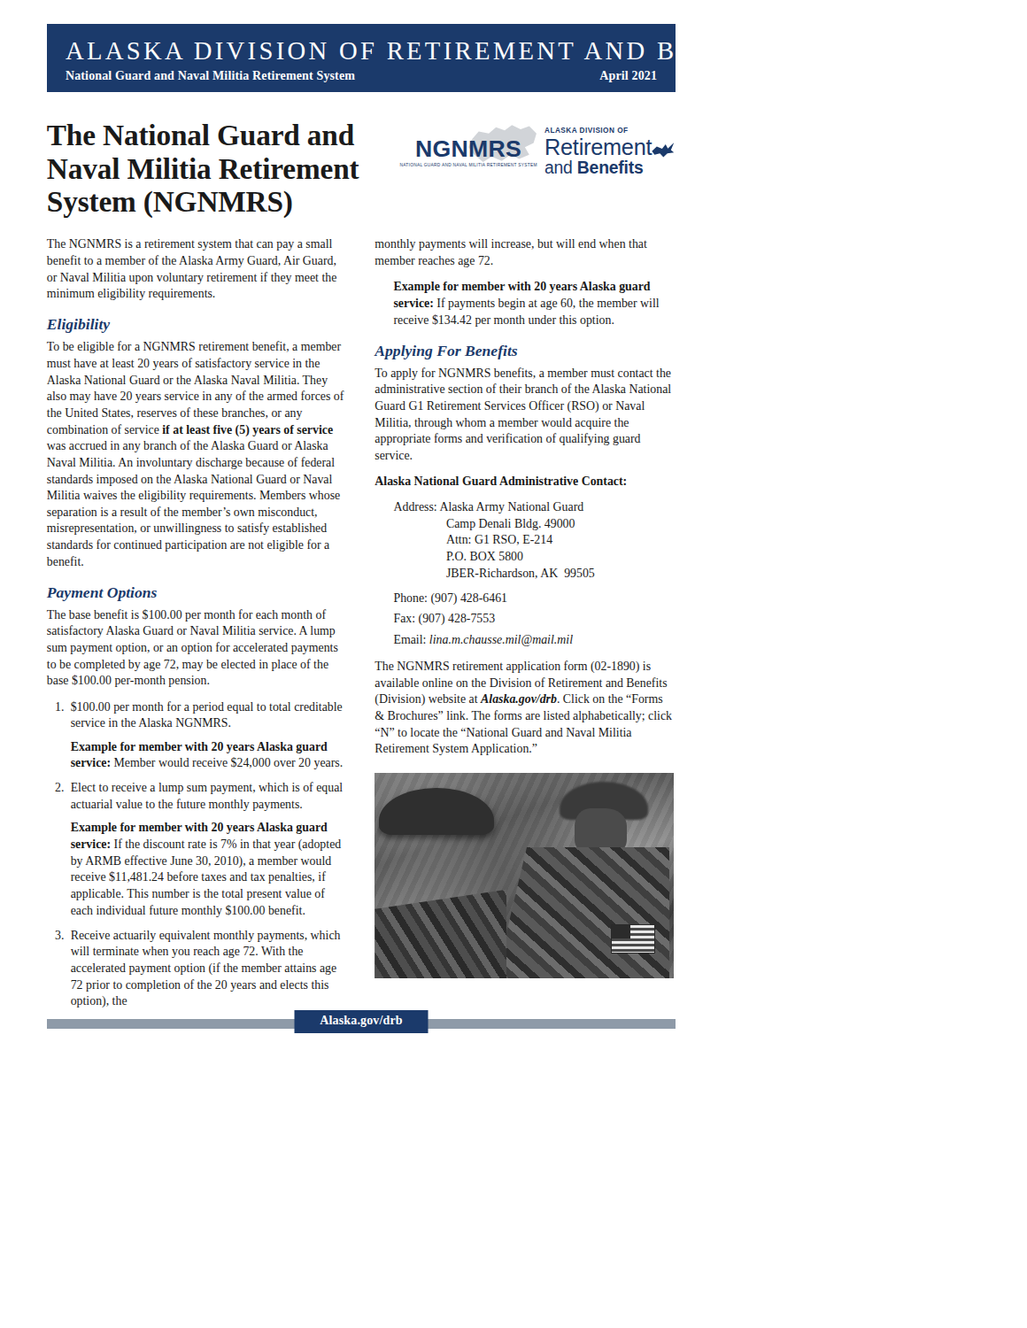ALASKA DIVISION OF RETIREMENT AND BENEFITS
National Guard and Naval Militia Retirement System April 2021
The National Guard and Naval Militia Retirement System (NGNMRS)
NGNMRS
NATIONAL GUARD AND NAVAL MILITIA RETIREMENT SYSTEM
ALASKA DIVISION OF
Retirement
and Benefits
The NGNMRS is a retirement system that can pay a small benefit to a member of the Alaska Army Guard, Air Guard, or Naval Militia upon voluntary retirement if they meet the minimum eligibility requirements.
Eligibility
To be eligible for a NGNMRS retirement benefit, a member must have at least 20 years of satisfactory service in the Alaska National Guard or the Alaska Naval Militia. They also may have 20 years service in any of the armed forces of the United States, reserves of these branches, or any combination of service if at least five (5) years of service was accrued in any branch of the Alaska Guard or Alaska Naval Militia. An involuntary discharge because of federal standards imposed on the Alaska National Guard or Naval Militia waives the eligibility requirements. Members whose separation is a result of the member’s own misconduct, misrepresentation, or unwillingness to satisfy established standards for continued participation are not eligible for a benefit.
Payment Options
The base benefit is $100.00 per month for each month of satisfactory Alaska Guard or Naval Militia service. A lump sum payment option, or an option for accelerated payments to be completed by age 72, may be elected in place of the base $100.00 per-month pension.
$100.00 per month for a period equal to total creditable service in the Alaska NGNMRS.
Example for member with 20 years Alaska guard service: Member would receive $24,000 over 20 years.
Elect to receive a lump sum payment, which is of equal actuarial value to the future monthly payments.
Example for member with 20 years Alaska guard service: If the discount rate is 7% in that year (adopted by ARMB effective June 30, 2010), a member would receive $11,481.24 before taxes and tax penalties, if applicable. This number is the total present value of each individual future monthly $100.00 benefit.
Receive actuarily equivalent monthly payments, which will terminate when you reach age 72. With the accelerated payment option (if the member attains age 72 prior to completion of the 20 years and elects this option), the
monthly payments will increase, but will end when that member reaches age 72.
Example for member with 20 years Alaska guard service: If payments begin at age 60, the member will receive $134.42 per month under this option.
Applying For Benefits
To apply for NGNMRS benefits, a member must contact the administrative section of their branch of the Alaska National Guard G1 Retirement Services Officer (RSO) or Naval Militia, through whom a member would acquire the appropriate forms and verification of qualifying guard service.
Alaska National Guard Administrative Contact:
Address: Alaska Army National Guard Camp Denali Bldg. 49000 Attn: G1 RSO, E-214 P.O. BOX 5800 JBER-Richardson, AK 99505
Phone: (907) 428-6461
Fax: (907) 428-7553
Email: lina.m.chausse.mil@mail.mil
The NGNMRS retirement application form (02-1890) is available online on the Division of Retirement and Benefits (Division) website at Alaska.gov/drb. Click on the “Forms & Brochures” link. The forms are listed alphabetically; click “N” to locate the “National Guard and Naval Militia Retirement System Application.”
Alaska.gov/drb